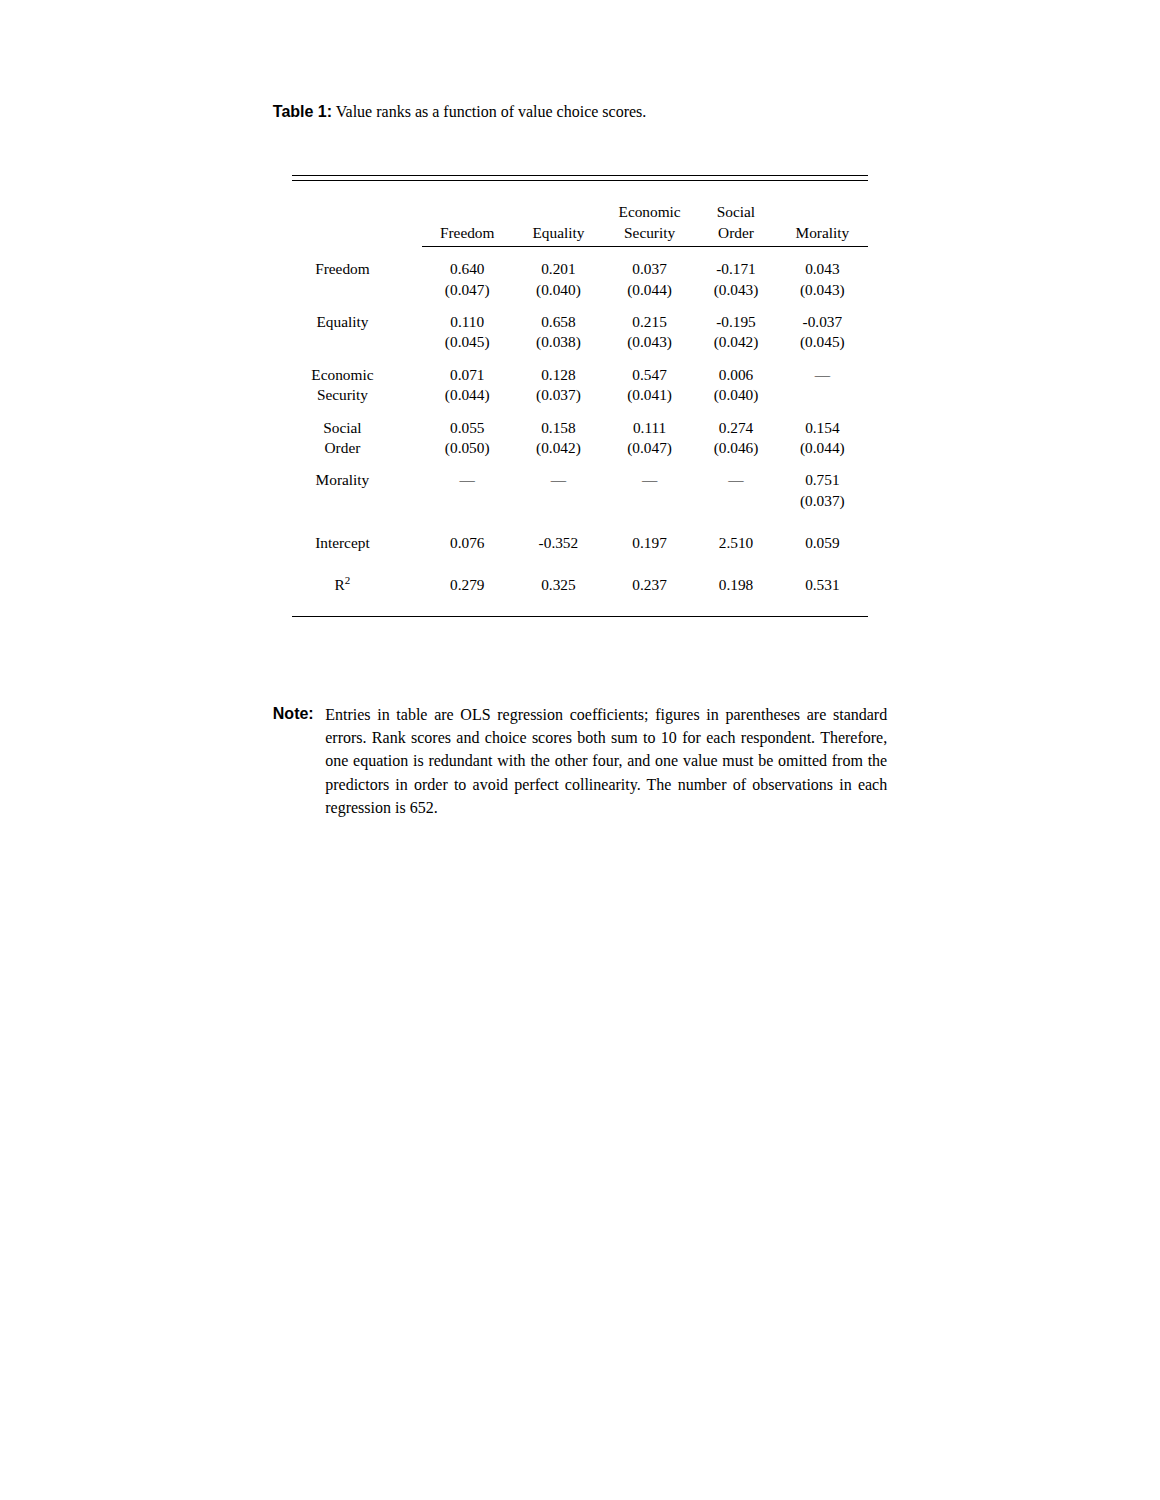Table 1: Value ranks as a function of value choice scores.
| | | | Economic | Social | |
| | Freedom | Equality | Security | Order | Morality |
| Freedom | 0.640 | 0.201 | 0.037 | -0.171 | 0.043 |
| | (0.047) | (0.040) | (0.044) | (0.043) | (0.043) |
| Equality | 0.110 | 0.658 | 0.215 | -0.195 | -0.037 |
| | (0.045) | (0.038) | (0.043) | (0.042) | (0.045) |
| Economic | 0.071 | 0.128 | 0.547 | 0.006 | — |
| Security | (0.044) | (0.037) | (0.041) | (0.040) | |
| Social | 0.055 | 0.158 | 0.111 | 0.274 | 0.154 |
| Order | (0.050) | (0.042) | (0.047) | (0.046) | (0.044) |
| Morality | — | — | — | — | 0.751 |
| | | | | | (0.037) |
| Intercept | 0.076 | -0.352 | 0.197 | 2.510 | 0.059 |
| R 2 | 0.279 | 0.325 | 0.237 | 0.198 | 0.531 |
Note:
Entries in table are OLS regression coefficients; figures in parentheses are standard errors. Rank scores and choice scores both sum to 10 for each respondent. Therefore, one equation is redundant with the other four, and one value must be omitted from the predictors in order to avoid perfect collinearity. The number of observations in each regression is 652.